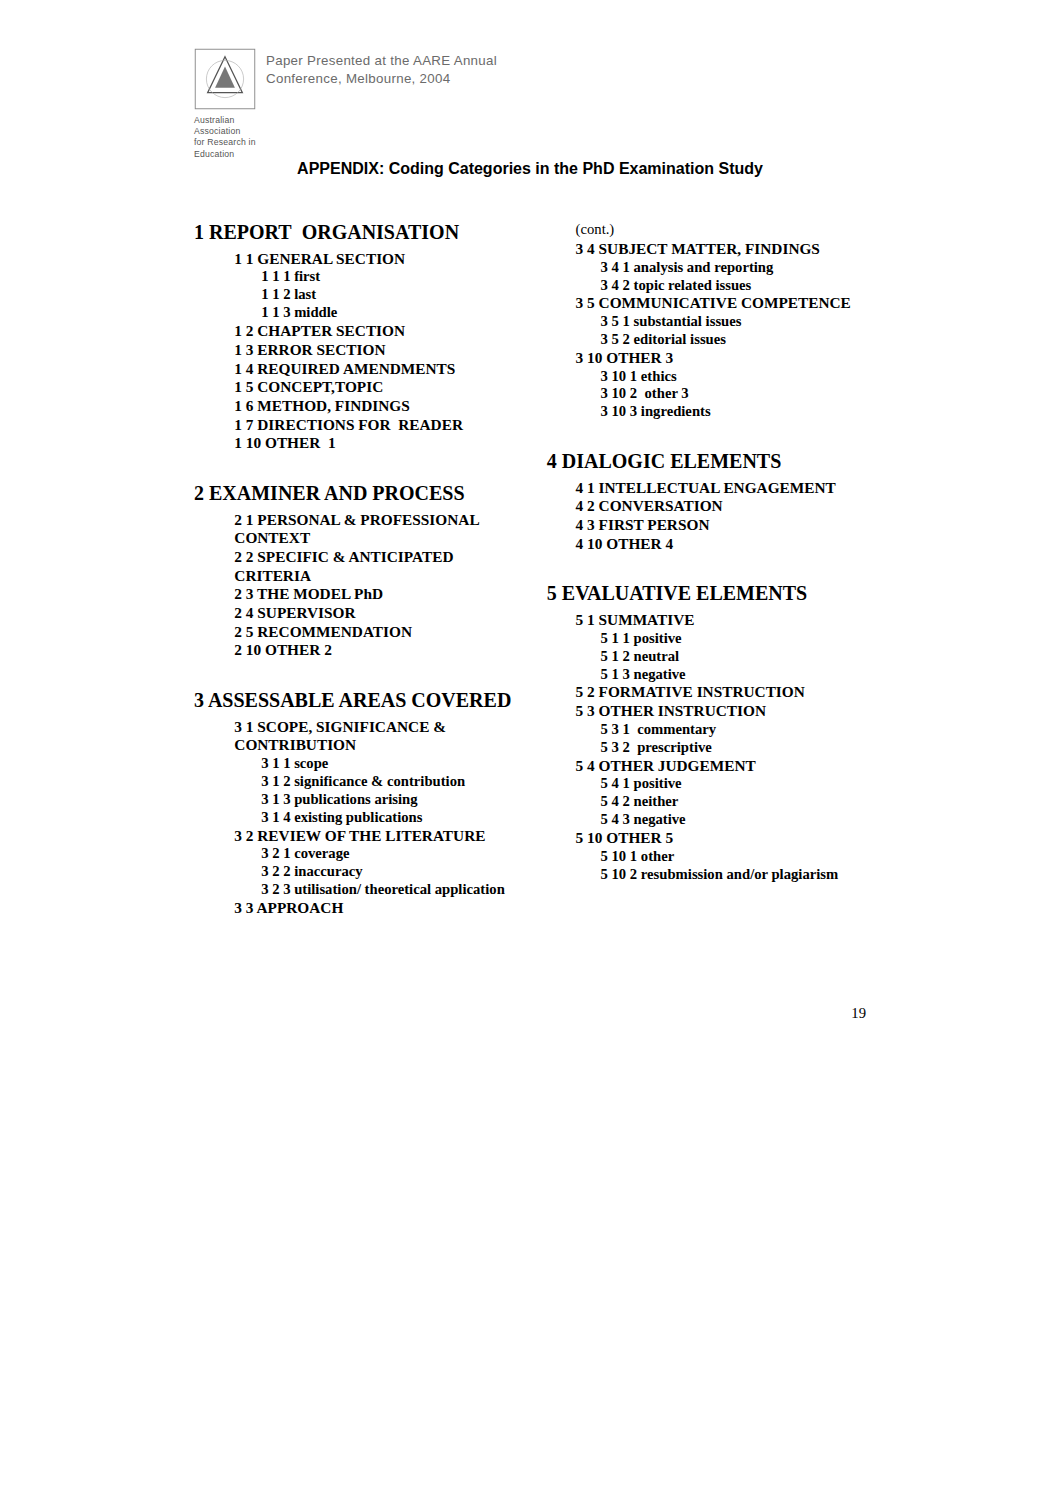Paper Presented at the AARE Annual
Conference, Melbourne, 2004
Australian Association
for Research in Education
APPENDIX: Coding Categories in the PhD Examination Study
1 REPORT ORGANISATION
1 1 GENERAL SECTION
1 1 1 first
1 1 2 last
1 1 3 middle
1 2 CHAPTER SECTION
1 3 ERROR SECTION
1 4 REQUIRED AMENDMENTS
1 5 CONCEPT,TOPIC
1 6 METHOD, FINDINGS
1 7 DIRECTIONS FOR READER
1 10 OTHER 1
2 EXAMINER AND PROCESS
2 1 PERSONAL & PROFESSIONAL CONTEXT
2 2 SPECIFIC & ANTICIPATED CRITERIA
2 3 THE MODEL PhD
2 4 SUPERVISOR
2 5 RECOMMENDATION
2 10 OTHER 2
3 ASSESSABLE AREAS COVERED
3 1 SCOPE, SIGNIFICANCE & CONTRIBUTION
3 1 1 scope
3 1 2 significance & contribution
3 1 3 publications arising
3 1 4 existing publications
3 2 REVIEW OF THE LITERATURE
3 2 1 coverage
3 2 2 inaccuracy
3 2 3 utilisation/ theoretical application
3 3 APPROACH
(cont.)
3 4 SUBJECT MATTER, FINDINGS
3 4 1 analysis and reporting
3 4 2 topic related issues
3 5 COMMUNICATIVE COMPETENCE
3 5 1 substantial issues
3 5 2 editorial issues
3 10 OTHER 3
3 10 1 ethics
3 10 2 other 3
3 10 3 ingredients
4 DIALOGIC ELEMENTS
4 1 INTELLECTUAL ENGAGEMENT
4 2 CONVERSATION
4 3 FIRST PERSON
4 10 OTHER 4
5 EVALUATIVE ELEMENTS
5 1 SUMMATIVE
5 1 1 positive
5 1 2 neutral
5 1 3 negative
5 2 FORMATIVE INSTRUCTION
5 3 OTHER INSTRUCTION
5 3 1 commentary
5 3 2 prescriptive
5 4 OTHER JUDGEMENT
5 4 1 positive
5 4 2 neither
5 4 3 negative
5 10 OTHER 5
5 10 1 other
5 10 2 resubmission and/or plagiarism
19